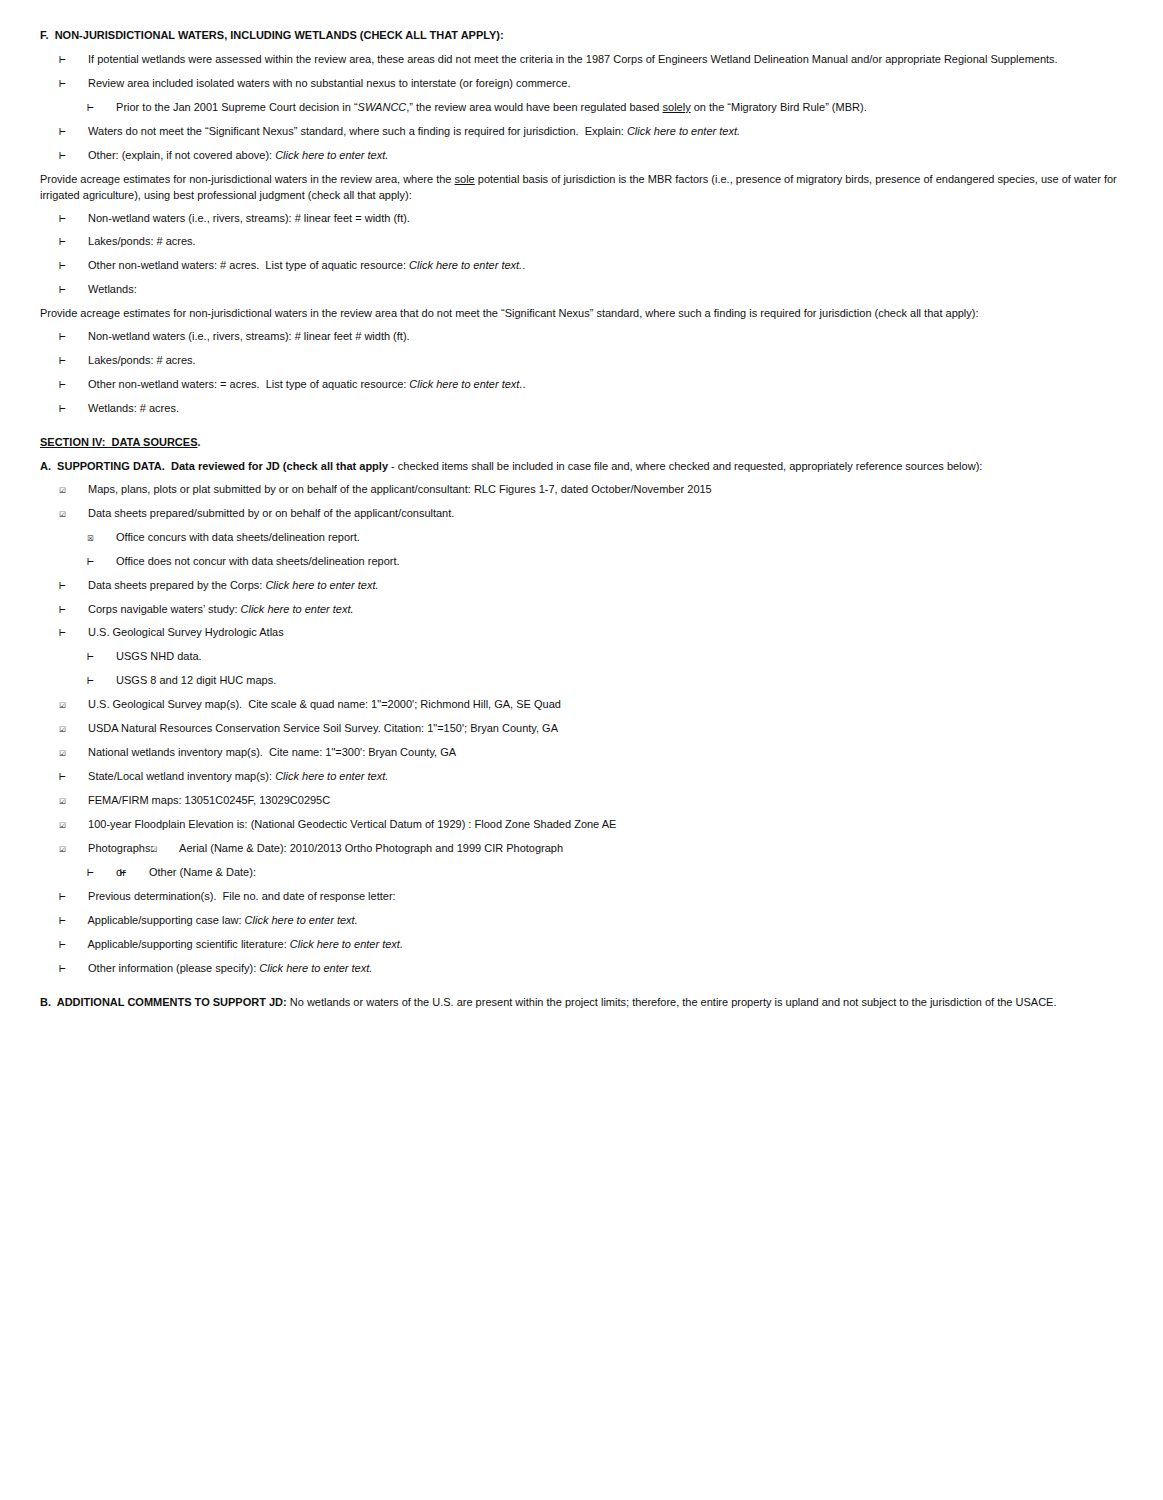F. NON-JURISDICTIONAL WATERS, INCLUDING WETLANDS (CHECK ALL THAT APPLY):
⊢ If potential wetlands were assessed within the review area, these areas did not meet the criteria in the 1987 Corps of Engineers Wetland Delineation Manual and/or appropriate Regional Supplements.
⊢ Review area included isolated waters with no substantial nexus to interstate (or foreign) commerce.
⊢ Prior to the Jan 2001 Supreme Court decision in “SWANCC,” the review area would have been regulated based solely on the “Migratory Bird Rule” (MBR).
⊢ Waters do not meet the “Significant Nexus” standard, where such a finding is required for jurisdiction. Explain: Click here to enter text.
⊢ Other: (explain, if not covered above): Click here to enter text.
Provide acreage estimates for non-jurisdictional waters in the review area, where the sole potential basis of jurisdiction is the MBR factors (i.e., presence of migratory birds, presence of endangered species, use of water for irrigated agriculture), using best professional judgment (check all that apply):
⊢ Non-wetland waters (i.e., rivers, streams): # linear feet = width (ft).
⊢ Lakes/ponds: # acres.
⊢ Other non-wetland waters: # acres. List type of aquatic resource: Click here to enter text..
⊢ Wetlands:
Provide acreage estimates for non-jurisdictional waters in the review area that do not meet the “Significant Nexus” standard, where such a finding is required for jurisdiction (check all that apply):
⊢ Non-wetland waters (i.e., rivers, streams): # linear feet # width (ft).
⊢ Lakes/ponds: # acres.
⊢ Other non-wetland waters: = acres. List type of aquatic resource: Click here to enter text..
⊢ Wetlands: # acres.
SECTION IV: DATA SOURCES.
A. SUPPORTING DATA. Data reviewed for JD (check all that apply - checked items shall be included in case file and, where checked and requested, appropriately reference sources below):
☑ Maps, plans, plots or plat submitted by or on behalf of the applicant/consultant: RLC Figures 1-7, dated October/November 2015
☑ Data sheets prepared/submitted by or on behalf of the applicant/consultant.
☒ Office concurs with data sheets/delineation report.
⊢ Office does not concur with data sheets/delineation report.
⊢ Data sheets prepared by the Corps: Click here to enter text.
⊢ Corps navigable waters’ study: Click here to enter text.
⊢ U.S. Geological Survey Hydrologic Atlas
⊢ USGS NHD data.
⊢ USGS 8 and 12 digit HUC maps.
☑ U.S. Geological Survey map(s). Cite scale & quad name: 1"=2000'; Richmond Hill, GA, SE Quad
☑ USDA Natural Resources Conservation Service Soil Survey. Citation: 1"=150'; Bryan County, GA
☑ National wetlands inventory map(s). Cite name: 1"=300': Bryan County, GA
⊢ State/Local wetland inventory map(s): Click here to enter text.
☑ FEMA/FIRM maps: 13051C0245F, 13029C0295C
☑ 100-year Floodplain Elevation is: (National Geodectic Vertical Datum of 1929) : Flood Zone Shaded Zone AE
☑ Photographs: ☑ Aerial (Name & Date): 2010/2013 Ortho Photograph and 1999 CIR Photograph
⊢ or ⊢ Other (Name & Date):
⊢ Previous determination(s). File no. and date of response letter:
⊢ Applicable/supporting case law: Click here to enter text.
⊢ Applicable/supporting scientific literature: Click here to enter text.
⊢ Other information (please specify): Click here to enter text.
B. ADDITIONAL COMMENTS TO SUPPORT JD: No wetlands or waters of the U.S. are present within the project limits; therefore, the entire property is upland and not subject to the jurisdiction of the USACE.